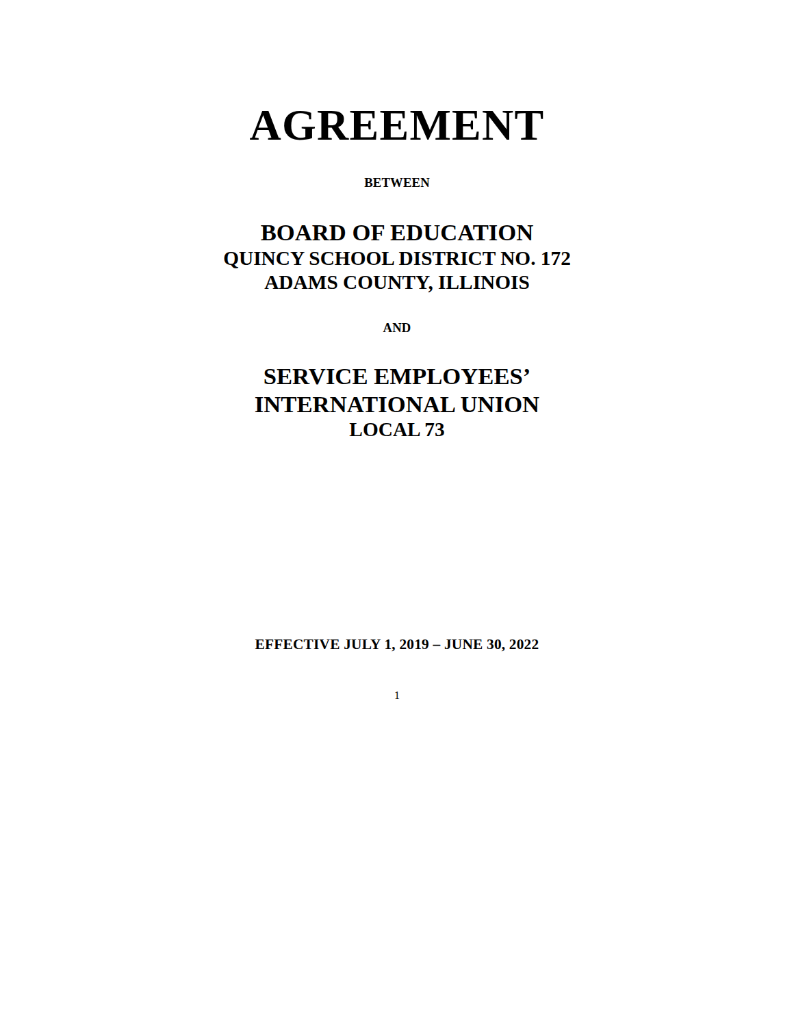AGREEMENT
BETWEEN
BOARD OF EDUCATION QUINCY SCHOOL DISTRICT NO. 172 ADAMS COUNTY, ILLINOIS
AND
SERVICE EMPLOYEES’ INTERNATIONAL UNION LOCAL 73
EFFECTIVE JULY 1, 2019 – JUNE 30, 2022
1